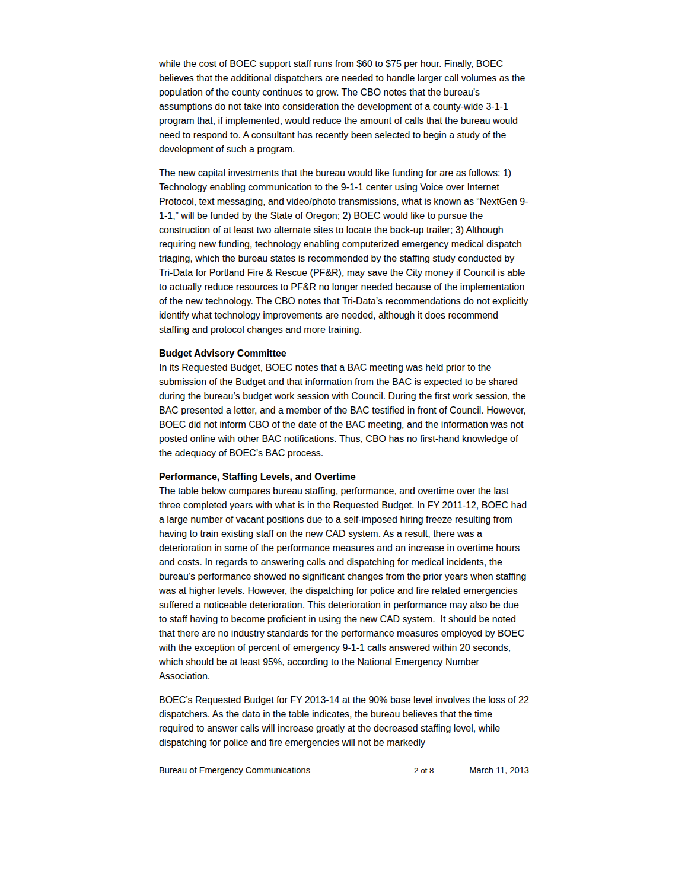while the cost of BOEC support staff runs from $60 to $75 per hour. Finally, BOEC believes that the additional dispatchers are needed to handle larger call volumes as the population of the county continues to grow. The CBO notes that the bureau’s assumptions do not take into consideration the development of a county-wide 3-1-1 program that, if implemented, would reduce the amount of calls that the bureau would need to respond to. A consultant has recently been selected to begin a study of the development of such a program.
The new capital investments that the bureau would like funding for are as follows: 1) Technology enabling communication to the 9-1-1 center using Voice over Internet Protocol, text messaging, and video/photo transmissions, what is known as “NextGen 9-1-1,” will be funded by the State of Oregon; 2) BOEC would like to pursue the construction of at least two alternate sites to locate the back-up trailer; 3) Although requiring new funding, technology enabling computerized emergency medical dispatch triaging, which the bureau states is recommended by the staffing study conducted by Tri-Data for Portland Fire & Rescue (PF&R), may save the City money if Council is able to actually reduce resources to PF&R no longer needed because of the implementation of the new technology. The CBO notes that Tri-Data’s recommendations do not explicitly identify what technology improvements are needed, although it does recommend staffing and protocol changes and more training.
Budget Advisory Committee
In its Requested Budget, BOEC notes that a BAC meeting was held prior to the submission of the Budget and that information from the BAC is expected to be shared during the bureau’s budget work session with Council. During the first work session, the BAC presented a letter, and a member of the BAC testified in front of Council. However, BOEC did not inform CBO of the date of the BAC meeting, and the information was not posted online with other BAC notifications. Thus, CBO has no first-hand knowledge of the adequacy of BOEC’s BAC process.
Performance, Staffing Levels, and Overtime
The table below compares bureau staffing, performance, and overtime over the last three completed years with what is in the Requested Budget. In FY 2011-12, BOEC had a large number of vacant positions due to a self-imposed hiring freeze resulting from having to train existing staff on the new CAD system. As a result, there was a deterioration in some of the performance measures and an increase in overtime hours and costs. In regards to answering calls and dispatching for medical incidents, the bureau’s performance showed no significant changes from the prior years when staffing was at higher levels. However, the dispatching for police and fire related emergencies suffered a noticeable deterioration. This deterioration in performance may also be due to staff having to become proficient in using the new CAD system. It should be noted that there are no industry standards for the performance measures employed by BOEC with the exception of percent of emergency 9-1-1 calls answered within 20 seconds, which should be at least 95%, according to the National Emergency Number Association.
BOEC’s Requested Budget for FY 2013-14 at the 90% base level involves the loss of 22 dispatchers. As the data in the table indicates, the bureau believes that the time required to answer calls will increase greatly at the decreased staffing level, while dispatching for police and fire emergencies will not be markedly
Bureau of Emergency Communications
2 of 8
March 11, 2013